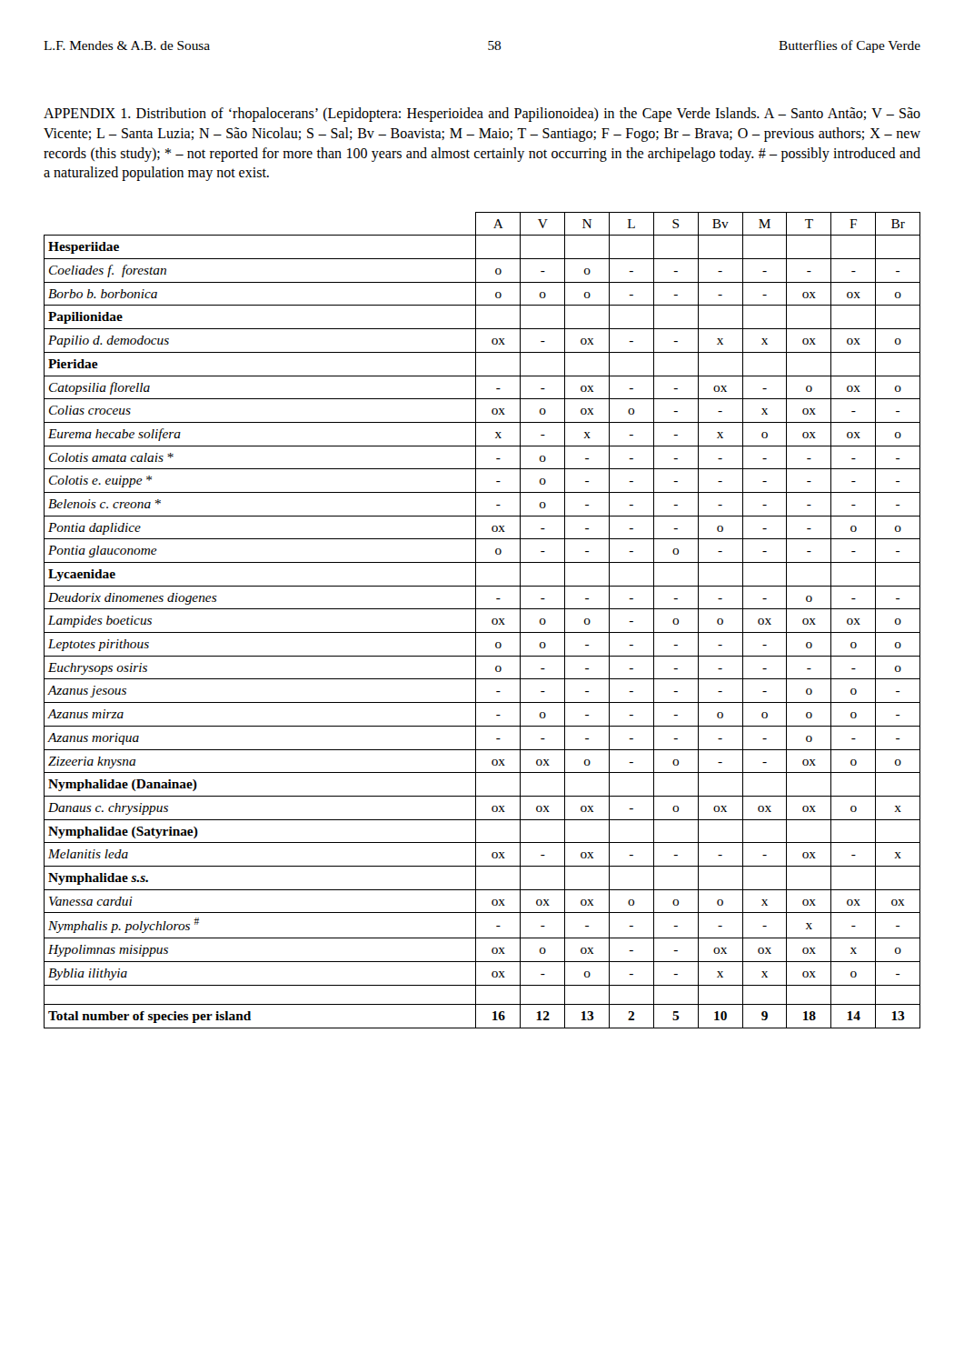L.F. Mendes & A.B. de Sousa
58
Butterflies of Cape Verde
APPENDIX 1. Distribution of ‘rhopalocerans’ (Lepidoptera: Hesperioidea and Papilionoidea) in the Cape Verde Islands. A – Santo Antão; V – São Vicente; L – Santa Luzia; N – São Nicolau; S – Sal; Bv – Boavista; M – Maio; T – Santiago; F – Fogo; Br – Brava; O – previous authors; X – new records (this study); * – not reported for more than 100 years and almost certainly not occurring in the archipelago today. # – possibly introduced and a naturalized population may not exist.
| | A | V | N | L | S | Bv | M | T | F | Br |
| --- | --- | --- | --- | --- | --- | --- | --- | --- | --- | --- |
| Hesperiidae | | | | | | | | | | |
| Coeliades f. forestan | o | - | o | - | - | - | - | - | - | - |
| Borbo b. borbonica | o | o | o | - | - | - | - | ox | ox | o |
| Papilionidae | | | | | | | | | | |
| Papilio d. demodocus | ox | - | ox | - | - | x | x | ox | ox | o |
| Pieridae | | | | | | | | | | |
| Catopsilia florella | - | - | ox | - | - | ox | - | o | ox | o |
| Colias croceus | ox | o | ox | o | - | - | x | ox | - | - |
| Eurema hecabe solifera | x | - | x | - | - | x | o | ox | ox | o |
| Colotis amata calais * | - | o | - | - | - | - | - | - | - | - |
| Colotis e. euippe * | - | o | - | - | - | - | - | - | - | - |
| Belenois c. creona * | - | o | - | - | - | - | - | - | - | - |
| Pontia daplidice | ox | - | - | - | - | o | - | - | o | o |
| Pontia glauconome | o | - | - | - | o | - | - | - | - | - |
| Lycaenidae | | | | | | | | | | |
| Deudorix dinomenes diogenes | - | - | - | - | - | - | - | o | - | - |
| Lampides boeticus | ox | o | o | - | o | o | ox | ox | ox | o |
| Leptotes pirithous | o | o | - | - | - | - | - | o | o | o |
| Euchrysops osiris | o | - | - | - | - | - | - | - | - | o |
| Azanus jesous | - | - | - | - | - | - | - | o | o | - |
| Azanus mirza | - | o | - | - | - | o | o | o | o | - |
| Azanus moriqua | - | - | - | - | - | - | - | o | - | - |
| Zizeeria knysna | ox | ox | o | - | o | - | - | ox | o | o |
| Nymphalidae (Danainae) | | | | | | | | | | |
| Danaus c. chrysippus | ox | ox | ox | - | o | ox | ox | ox | o | x |
| Nymphalidae (Satyrinae) | | | | | | | | | | |
| Melanitis leda | ox | - | ox | - | - | - | - | ox | - | x |
| Nymphalidae s.s. | | | | | | | | | | |
| Vanessa cardui | ox | ox | ox | o | o | o | x | ox | ox | ox |
| Nymphalis p. polychloros # | - | - | - | - | - | - | - | x | - | - |
| Hypolimnas misippus | ox | o | ox | - | - | ox | ox | ox | x | o |
| Byblia ilithyia | ox | - | o | - | - | x | x | ox | o | - |
| Total number of species per island | 16 | 12 | 13 | 2 | 5 | 10 | 9 | 18 | 14 | 13 |